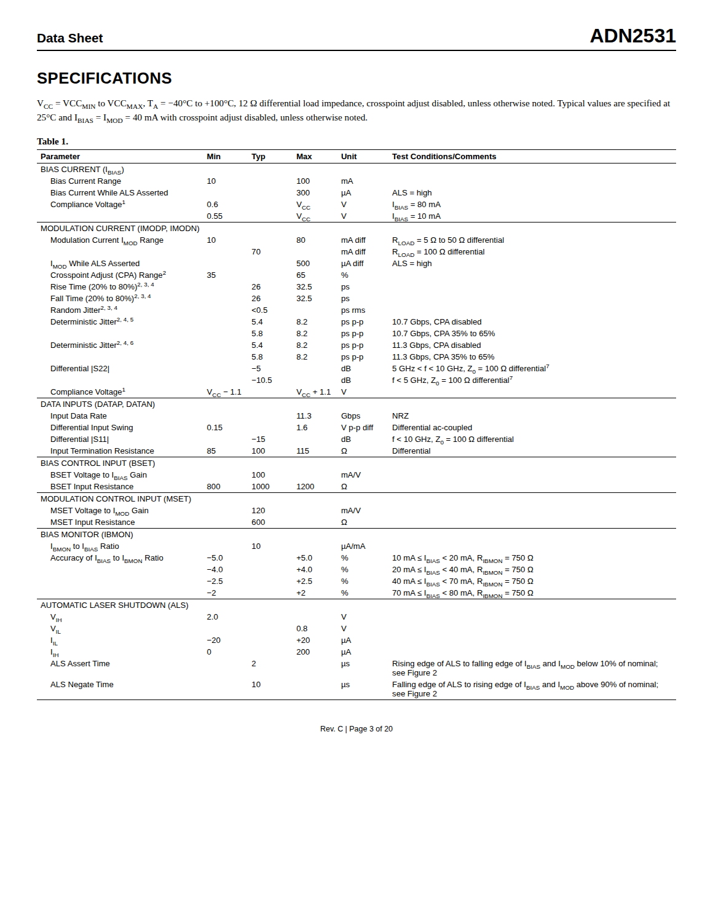Data Sheet ADN2531
SPECIFICATIONS
VCC = VCCMIN to VCCMAX, TA = −40°C to +100°C, 12 Ω differential load impedance, crosspoint adjust disabled, unless otherwise noted. Typical values are specified at 25°C and IBIAS = IMOD = 40 mA with crosspoint adjust disabled, unless otherwise noted.
Table 1.
| Parameter | Min | Typ | Max | Unit | Test Conditions/Comments |
| --- | --- | --- | --- | --- | --- |
| BIAS CURRENT (I BIAS ) | | | | | |
| Bias Current Range | 10 | | 100 | mA | |
| Bias Current While ALS Asserted | | | 300 | µA | ALS = high |
| Compliance Voltage 1 | 0.6 | | V CC | V | I BIAS = 80 mA |
| | 0.55 | | V CC | V | I BIAS = 10 mA |
| MODULATION CURRENT (IMODP, IMODN) | | | | | |
| Modulation Current I MOD Range | 10 | | 80 | mA diff | R LOAD = 5 Ω to 50 Ω differential |
| | | 70 | | mA diff | R LOAD = 100 Ω differential |
| I MOD While ALS Asserted | | | 500 | µA diff | ALS = high |
| Crosspoint Adjust (CPA) Range 2 | 35 | | 65 | % | |
| Rise Time (20% to 80%) 2, 3, 4 | | 26 | 32.5 | ps | |
| Fall Time (20% to 80%) 2, 3, 4 | | 26 | 32.5 | ps | |
| Random Jitter 2, 3, 4 | | <0.5 | | ps rms | |
| Deterministic Jitter 2, 4, 5 | | 5.4 | 8.2 | ps p-p | 10.7 Gbps, CPA disabled |
| | | 5.8 | 8.2 | ps p-p | 10.7 Gbps, CPA 35% to 65% |
| Deterministic Jitter 2, 4, 6 | | 5.4 | 8.2 | ps p-p | 11.3 Gbps, CPA disabled |
| | | 5.8 | 8.2 | ps p-p | 11.3 Gbps, CPA 35% to 65% |
| Differential /S22/ | | −5 | | dB | 5 GHz < f < 10 GHz, Z 0 = 100 Ω differential 7 |
| | | −10.5 | | dB | f < 5 GHz, Z 0 = 100 Ω differential 7 |
| Compliance Voltage 1 | V CC − 1.1 | | V CC + 1.1 | V | |
| DATA INPUTS (DATAP, DATAN) | | | | | |
| Input Data Rate | | | 11.3 | Gbps | NRZ |
| Differential Input Swing | 0.15 | | 1.6 | V p-p diff | Differential ac-coupled |
| Differential /S11/ | | −15 | | dB | f < 10 GHz, Z 0 = 100 Ω differential |
| Input Termination Resistance | 85 | 100 | 115 | Ω | Differential |
| BIAS CONTROL INPUT (BSET) | | | | | |
| BSET Voltage to I BIAS Gain | | 100 | | mA/V | |
| BSET Input Resistance | 800 | 1000 | 1200 | Ω | |
| MODULATION CONTROL INPUT (MSET) | | | | | |
| MSET Voltage to I MOD Gain | | 120 | | mA/V | |
| MSET Input Resistance | | 600 | | Ω | |
| BIAS MONITOR (IBMON) | | | | | |
| I BMON to I BIAS Ratio | | 10 | | µA/mA | |
| Accuracy of I BIAS to I BMON Ratio | −5.0 | | +5.0 | % | 10 mA ≤ I BIAS < 20 mA, R IBMON = 750 Ω |
| | −4.0 | | +4.0 | % | 20 mA ≤ I BIAS < 40 mA, R IBMON = 750 Ω |
| | −2.5 | | +2.5 | % | 40 mA ≤ I BIAS < 70 mA, R IBMON = 750 Ω |
| | −2 | | +2 | % | 70 mA ≤ I BIAS < 80 mA, R IBMON = 750 Ω |
| AUTOMATIC LASER SHUTDOWN (ALS) | | | | | |
| V IH | 2.0 | | | V | |
| V IL | | | 0.8 | V | |
| I IL | −20 | | +20 | µA | |
| I IH | 0 | | 200 | µA | |
| ALS Assert Time | | 2 | | µs | Rising edge of ALS to falling edge of I BIAS and I MOD below 10% of nominal; see Figure 2 |
| ALS Negate Time | | 10 | | µs | Falling edge of ALS to rising edge of I BIAS and I MOD above 90% of nominal; see Figure 2 |
Rev. C | Page 3 of 20